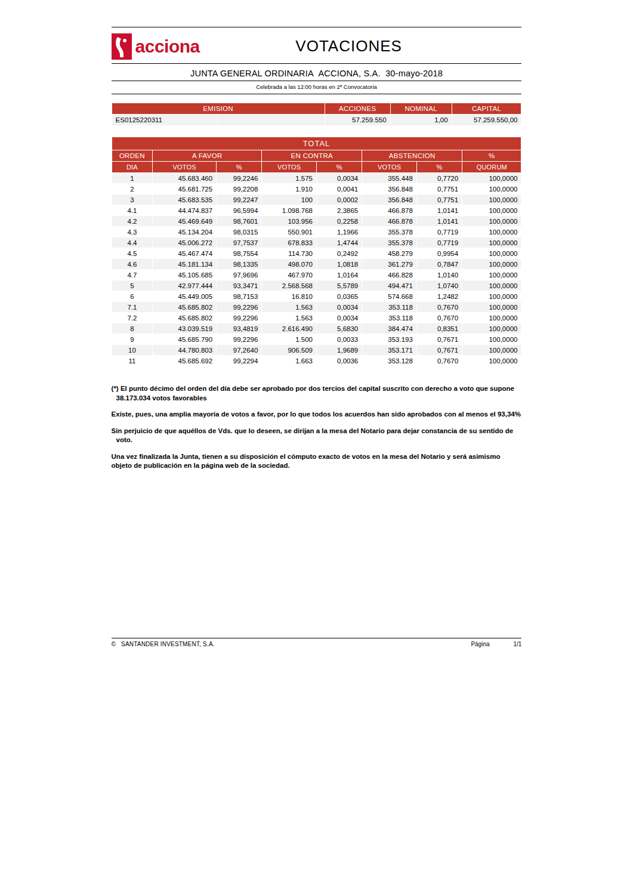acciona
VOTACIONES
JUNTA GENERAL ORDINARIA ACCIONA, S.A. 30-mayo-2018
Celebrada a las 12:00 horas en 2ª Convocatoria
| EMISION | ACCIONES | NOMINAL | CAPITAL |
| --- | --- | --- | --- |
| ES0125220311 | | 57.259.550 | 1,00 | 57.259.550,00 |
| TOTAL |
| --- |
| ORDEN | A FAVOR | EN CONTRA | ABSTENCION | % |
| DIA | VOTOS | % | VOTOS | % | VOTOS | % | QUORUM |
| 1 | 45.683.460 | 99,2246 | 1.575 | 0,0034 | 355.448 | 0,7720 | 100,0000 |
| 2 | 45.681.725 | 99,2208 | 1.910 | 0,0041 | 356.848 | 0,7751 | 100,0000 |
| 3 | 45.683.535 | 99,2247 | 100 | 0,0002 | 356.848 | 0,7751 | 100,0000 |
| 4.1 | 44.474.837 | 96,5994 | 1.098.768 | 2,3865 | 466.878 | 1,0141 | 100,0000 |
| 4.2 | 45.469.649 | 98,7601 | 103.956 | 0,2258 | 466.878 | 1,0141 | 100,0000 |
| 4.3 | 45.134.204 | 98,0315 | 550.901 | 1,1966 | 355.378 | 0,7719 | 100,0000 |
| 4.4 | 45.006.272 | 97,7537 | 678.833 | 1,4744 | 355.378 | 0,7719 | 100,0000 |
| 4.5 | 45.467.474 | 98,7554 | 114.730 | 0,2492 | 458.279 | 0,9954 | 100,0000 |
| 4.6 | 45.181.134 | 98,1335 | 498.070 | 1,0818 | 361.279 | 0,7847 | 100,0000 |
| 4.7 | 45.105.685 | 97,9696 | 467.970 | 1,0164 | 466.828 | 1,0140 | 100,0000 |
| 5 | 42.977.444 | 93,3471 | 2.568.568 | 5,5789 | 494.471 | 1,0740 | 100,0000 |
| 6 | 45.449.005 | 98,7153 | 16.810 | 0,0365 | 574.668 | 1,2482 | 100,0000 |
| 7.1 | 45.685.802 | 99,2296 | 1.563 | 0,0034 | 353.118 | 0,7670 | 100,0000 |
| 7.2 | 45.685.802 | 99,2296 | 1.563 | 0,0034 | 353.118 | 0,7670 | 100,0000 |
| 8 | 43.039.519 | 93,4819 | 2.616.490 | 5,6830 | 384.474 | 0,8351 | 100,0000 |
| 9 | 45.685.790 | 99,2296 | 1.500 | 0,0033 | 353.193 | 0,7671 | 100,0000 |
| 10 | 44.780.803 | 97,2640 | 906.509 | 1,9689 | 353.171 | 0,7671 | 100,0000 |
| 11 | 45.685.692 | 99,2294 | 1.663 | 0,0036 | 353.128 | 0,7670 | 100,0000 |
(*) El punto décimo del orden del día debe ser aprobado por dos tercios del capital suscrito con derecho a voto que supone 38.173.034 votos favorables
Existe, pues, una amplia mayoría de votos a favor, por lo que todos los acuerdos han sido aprobados con al menos el 93,34%
Sin perjuicio de que aquéllos de Vds. que lo deseen, se dirijan a la mesa del Notario para dejar constancia de su sentido de voto.
Una vez finalizada la Junta, tienen a su disposición el cómputo exacto de votos en la mesa del Notario y será asimismo objeto de publicación en la página web de la sociedad.
© SANTANDER INVESTMENT, S.A.
Página 1/1